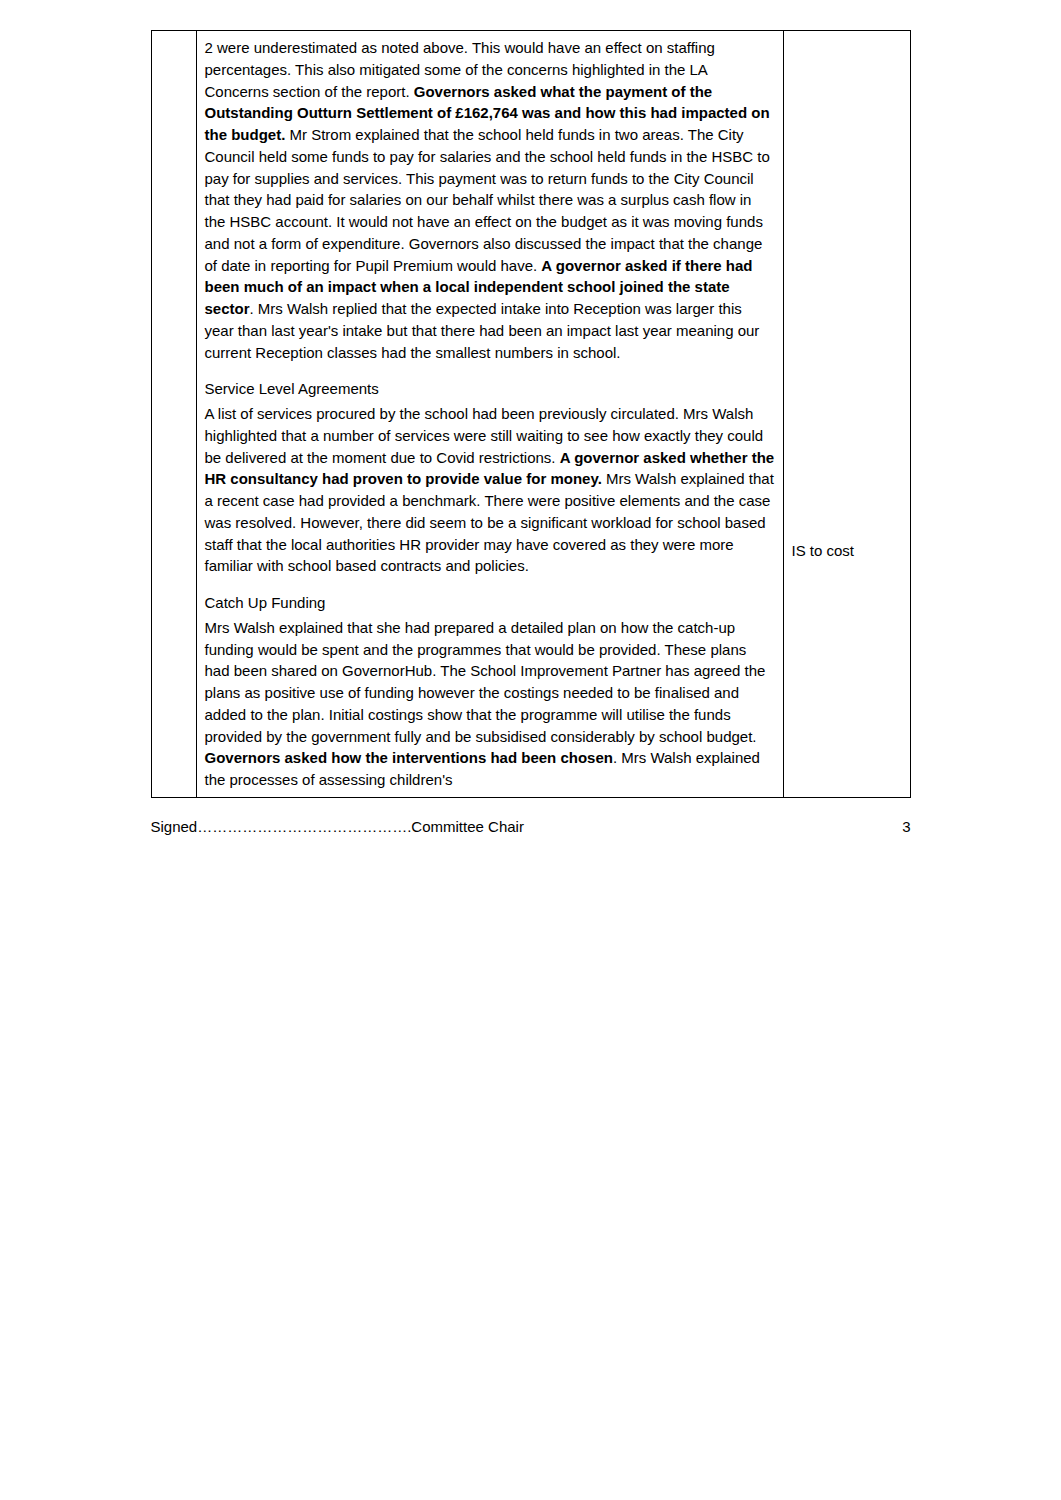| | 2 were underestimated as noted above. This would have an effect on staffing percentages. This also mitigated some of the concerns highlighted in the LA Concerns section of the report. Governors asked what the payment of the Outstanding Outturn Settlement of £162,764 was and how this had impacted on the budget. Mr Strom explained that the school held funds in two areas. The City Council held some funds to pay for salaries and the school held funds in the HSBC to pay for supplies and services. This payment was to return funds to the City Council that they had paid for salaries on our behalf whilst there was a surplus cash flow in the HSBC account. It would not have an effect on the budget as it was moving funds and not a form of expenditure. Governors also discussed the impact that the change of date in reporting for Pupil Premium would have. A governor asked if there had been much of an impact when a local independent school joined the state sector . Mrs Walsh replied that the expected intake into Reception was larger this year than last year's intake but that there had been an impact last year meaning our current Reception classes had the smallest numbers in school. Service Level Agreements A list of services procured by the school had been previously circulated. Mrs Walsh highlighted that a number of services were still waiting to see how exactly they could be delivered at the moment due to Covid restrictions. A governor asked whether the HR consultancy had proven to provide value for money. Mrs Walsh explained that a recent case had provided a benchmark. There were positive elements and the case was resolved. However, there did seem to be a significant workload for school based staff that the local authorities HR provider may have covered as they were more familiar with school based contracts and policies. Catch Up Funding Mrs Walsh explained that she had prepared a detailed plan on how the catch-up funding would be spent and the programmes that would be provided. These plans had been shared on GovernorHub. The School Improvement Partner has agreed the plans as positive use of funding however the costings needed to be finalised and added to the plan. Initial costings show that the programme will utilise the funds provided by the government fully and be subsidised considerably by school budget. Governors asked how the interventions had been chosen . Mrs Walsh explained the processes of assessing children's | IS to cost |
Signed…………………………………….Committee Chair 3